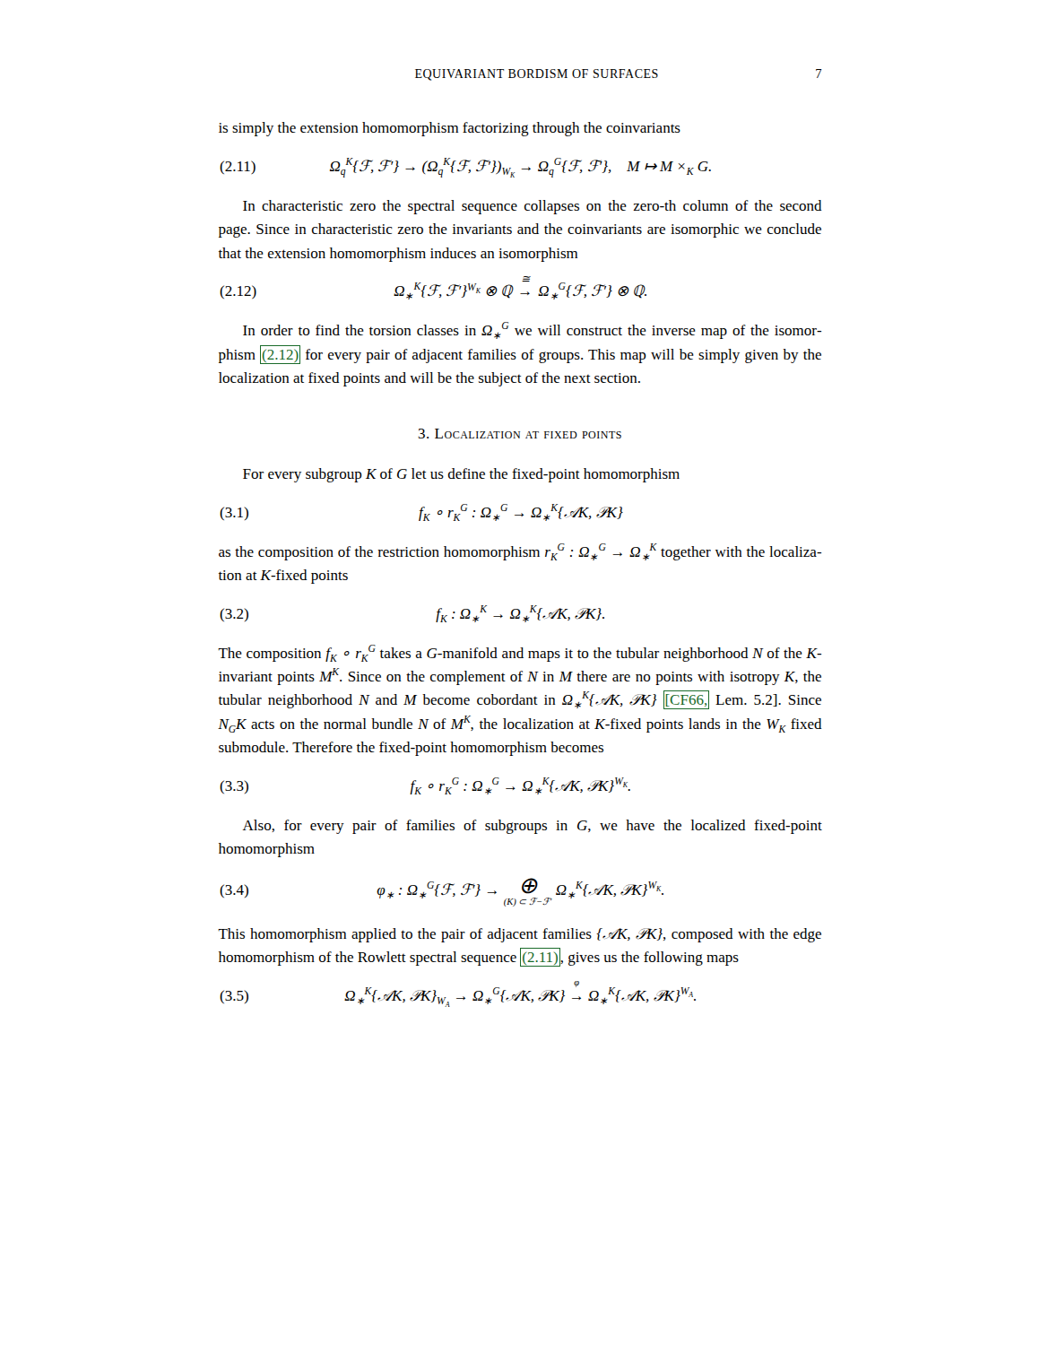EQUIVARIANT BORDISM OF SURFACES 7
is simply the extension homomorphism factorizing through the coinvariants
(2.11) ΩqK{ℱ, ℱ′} → (ΩqK{ℱ, ℱ′})WK → ΩqG{ℱ, ℱ′}, M ↦ M ×K G.
In characteristic zero the spectral sequence collapses on the zero-th column of the second page. Since in characteristic zero the invariants and the coinvariants are isomorphic we conclude that the extension homomorphism induces an isomorphism
(2.12) Ω∗K{ℱ, ℱ′}WK ⊗ ℚ ≅→ Ω∗G{ℱ, ℱ′} ⊗ ℚ.
In order to find the torsion classes in Ω∗G we will construct the inverse map of the isomorphism (2.12) for every pair of adjacent families of groups. This map will be simply given by the localization at fixed points and will be the subject of the next section.
3. Localization at fixed points
For every subgroup K of G let us define the fixed-point homomorphism
(3.1) fK ∘ rKG : Ω∗G → Ω∗K{𝒜K, 𝒫K}
as the composition of the restriction homomorphism rKG : Ω∗G → Ω∗K together with the localization at K-fixed points
(3.2) fK : Ω∗K → Ω∗K{𝒜K, 𝒫K}.
The composition fK ∘ rKG takes a G-manifold and maps it to the tubular neighborhood N of the K-invariant points MK. Since on the complement of N in M there are no points with isotropy K, the tubular neighborhood N and M become cobordant in Ω∗K{𝒜K, 𝒫K} [CF66, Lem. 5.2]. Since NGK acts on the normal bundle N of MK, the localization at K-fixed points lands in the WK fixed submodule. Therefore the fixed-point homomorphism becomes
(3.3) fK ∘ rKG : Ω∗G → Ω∗K{𝒜K, 𝒫K}WK.
Also, for every pair of families of subgroups in G, we have the localized fixed-point homomorphism
(3.4) φ∗ : Ω∗G{ℱ, ℱ′} → ⊕(K) ⊂ ℱ−ℱ′ Ω∗K{𝒜K, 𝒫K}WK.
This homomorphism applied to the pair of adjacent families {𝒜K, 𝒫K}, composed with the edge homomorphism of the Rowlett spectral sequence (2.11), gives us the following maps
(3.5) Ω∗K{𝒜K, 𝒫K}WA → Ω∗G{𝒜K, 𝒫K} φ→ Ω∗K{𝒜K, 𝒫K}WA.